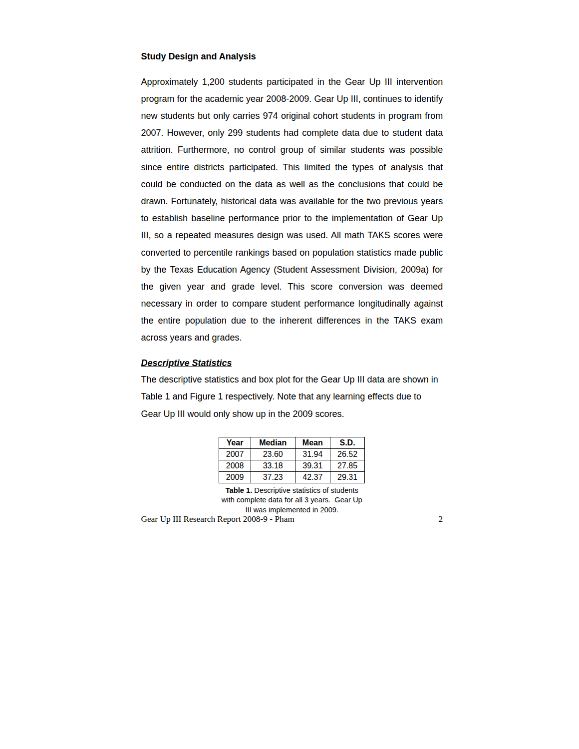Study Design and Analysis
Approximately 1,200 students participated in the Gear Up III intervention program for the academic year 2008-2009. Gear Up III, continues to identify new students but only carries 974 original cohort students in program from 2007. However, only 299 students had complete data due to student data attrition. Furthermore, no control group of similar students was possible since entire districts participated. This limited the types of analysis that could be conducted on the data as well as the conclusions that could be drawn. Fortunately, historical data was available for the two previous years to establish baseline performance prior to the implementation of Gear Up III, so a repeated measures design was used. All math TAKS scores were converted to percentile rankings based on population statistics made public by the Texas Education Agency (Student Assessment Division, 2009a) for the given year and grade level. This score conversion was deemed necessary in order to compare student performance longitudinally against the entire population due to the inherent differences in the TAKS exam across years and grades.
Descriptive Statistics
The descriptive statistics and box plot for the Gear Up III data are shown in Table 1 and Figure 1 respectively. Note that any learning effects due to Gear Up III would only show up in the 2009 scores.
| Year | Median | Mean | S.D. |
| --- | --- | --- | --- |
| 2007 | 23.60 | 31.94 | 26.52 |
| 2008 | 33.18 | 39.31 | 27.85 |
| 2009 | 37.23 | 42.37 | 29.31 |
Table 1. Descriptive statistics of students with complete data for all 3 years. Gear Up III was implemented in 2009.
2 Gear Up III Research Report 2008-9 - Pham